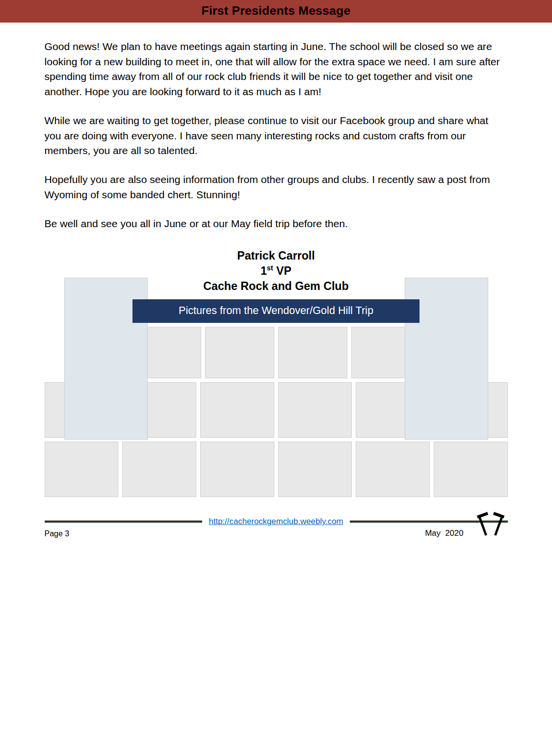First Presidents Message
Good news! We plan to have meetings again starting in June. The school will be closed so we are looking for a new building to meet in, one that will allow for the extra space we need. I am sure after spending time away from all of our rock club friends it will be nice to get together and visit one another. Hope you are looking forward to it as much as I am!
While we are waiting to get together, please continue to visit our Facebook group and share what you are doing with everyone. I have seen many interesting rocks and custom crafts from our members, you are all so talented.
Hopefully you are also seeing information from other groups and clubs. I recently saw a post from Wyoming of some banded chert. Stunning!
Be well and see you all in June or at our May field trip before then.
Patrick Carroll 1st VP Cache Rock and Gem Club
Pictures from the Wendover/Gold Hill Trip
http://cacherockgemclub.weebly.com
Page 3 May 2020